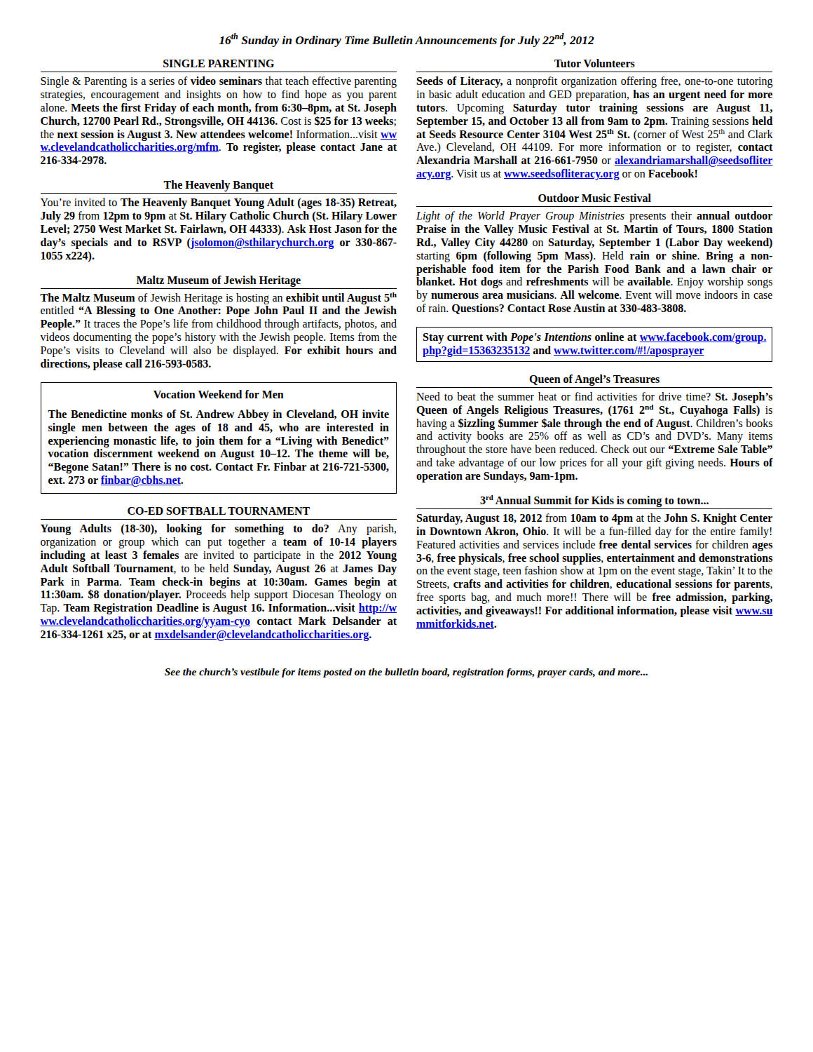16th Sunday in Ordinary Time Bulletin Announcements for July 22nd, 2012
SINGLE PARENTING
Single & Parenting is a series of video seminars that teach effective parenting strategies, encouragement and insights on how to find hope as you parent alone. Meets the first Friday of each month, from 6:30–8pm, at St. Joseph Church, 12700 Pearl Rd., Strongsville, OH 44136. Cost is $25 for 13 weeks; the next session is August 3. New attendees welcome! Information...visit www.clevelandcatholiccharities.org/mfm. To register, please contact Jane at 216-334-2978.
The Heavenly Banquet
You’re invited to The Heavenly Banquet Young Adult (ages 18-35) Retreat, July 29 from 12pm to 9pm at St. Hilary Catholic Church (St. Hilary Lower Level; 2750 West Market St. Fairlawn, OH 44333). Ask Host Jason for the day’s specials and to RSVP (jsolomon@sthilarychurch.org or 330-867-1055 x224).
Maltz Museum of Jewish Heritage
The Maltz Museum of Jewish Heritage is hosting an exhibit until August 5th entitled “A Blessing to One Another: Pope John Paul II and the Jewish People.” It traces the Pope’s life from childhood through artifacts, photos, and videos documenting the pope’s history with the Jewish people. Items from the Pope’s visits to Cleveland will also be displayed. For exhibit hours and directions, please call 216-593-0583.
Vocation Weekend for Men
The Benedictine monks of St. Andrew Abbey in Cleveland, OH invite single men between the ages of 18 and 45, who are interested in experiencing monastic life, to join them for a “Living with Benedict” vocation discernment weekend on August 10–12. The theme will be, “Begone Satan!” There is no cost. Contact Fr. Finbar at 216-721-5300, ext. 273 or finbar@cbhs.net.
CO-ED SOFTBALL TOURNAMENT
Young Adults (18-30), looking for something to do? Any parish, organization or group which can put together a team of 10-14 players including at least 3 females are invited to participate in the 2012 Young Adult Softball Tournament, to be held Sunday, August 26 at James Day Park in Parma. Team check-in begins at 10:30am. Games begin at 11:30am. $8 donation/player. Proceeds help support Diocesan Theology on Tap. Team Registration Deadline is August 16. Information...visit http://www.clevelandcatholiccharities.org/yyam-cyo contact Mark Delsander at 216-334-1261 x25, or at mxdelsander@clevelandcatholiccharities.org.
Tutor Volunteers
Seeds of Literacy, a nonprofit organization offering free, one-to-one tutoring in basic adult education and GED preparation, has an urgent need for more tutors. Upcoming Saturday tutor training sessions are August 11, September 15, and October 13 all from 9am to 2pm. Training sessions held at Seeds Resource Center 3104 West 25th St. (corner of West 25th and Clark Ave.) Cleveland, OH 44109. For more information or to register, contact Alexandria Marshall at 216-661-7950 or alexandriamarshall@seedsofliteracy.org. Visit us at www.seedsofliteracy.org or on Facebook!
Outdoor Music Festival
Light of the World Prayer Group Ministries presents their annual outdoor Praise in the Valley Music Festival at St. Martin of Tours, 1800 Station Rd., Valley City 44280 on Saturday, September 1 (Labor Day weekend) starting 6pm (following 5pm Mass). Held rain or shine. Bring a non-perishable food item for the Parish Food Bank and a lawn chair or blanket. Hot dogs and refreshments will be available. Enjoy worship songs by numerous area musicians. All welcome. Event will move indoors in case of rain. Questions? Contact Rose Austin at 330-483-3808.
Stay current with Pope's Intentions online at www.facebook.com/group.php?gid=15363235132 and www.twitter.com/#!/aposprayer
Queen of Angel’s Treasures
Need to beat the summer heat or find activities for drive time? St. Joseph’s Queen of Angels Religious Treasures, (1761 2nd St., Cuyahoga Falls) is having a $izzling $ummer $ale through the end of August. Children’s books and activity books are 25% off as well as CD’s and DVD’s. Many items throughout the store have been reduced. Check out our “Extreme Sale Table” and take advantage of our low prices for all your gift giving needs. Hours of operation are Sundays, 9am-1pm.
3rd Annual Summit for Kids is coming to town...
Saturday, August 18, 2012 from 10am to 4pm at the John S. Knight Center in Downtown Akron, Ohio. It will be a fun-filled day for the entire family! Featured activities and services include free dental services for children ages 3-6, free physicals, free school supplies, entertainment and demonstrations on the event stage, teen fashion show at 1pm on the event stage, Takin’ It to the Streets, crafts and activities for children, educational sessions for parents, free sports bag, and much more!! There will be free admission, parking, activities, and giveaways!! For additional information, please visit www.summitforkids.net.
See the church’s vestibule for items posted on the bulletin board, registration forms, prayer cards, and more...